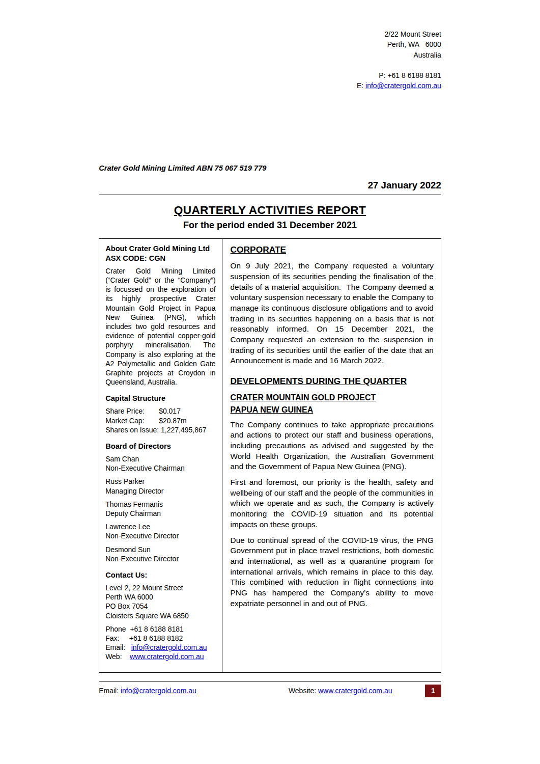CR▲TER
GOLD MINING
2/22 Mount Street
Perth, WA 6000
Australia
P: +61 8 6188 8181
E: info@cratergold.com.au
Crater Gold Mining Limited ABN 75 067 519 779
27 January 2022
QUARTERLY ACTIVITIES REPORT
For the period ended 31 December 2021
About Crater Gold Mining Ltd
ASX CODE: CGN
Crater Gold Mining Limited (“Crater Gold” or the “Company”) is focussed on the exploration of its highly prospective Crater Mountain Gold Project in Papua New Guinea (PNG), which includes two gold resources and evidence of potential copper-gold porphyry mineralisation. The Company is also exploring at the A2 Polymetallic and Golden Gate Graphite projects at Croydon in Queensland, Australia.
Capital Structure
Share Price:$0.017 Market Cap:$20.87m Shares on Issue: 1,227,495,867
Board of Directors
Sam Chan
Non-Executive Chairman
Russ Parker
Managing Director
Thomas Fermanis
Deputy Chairman
Lawrence Lee
Non-Executive Director
Desmond Sun
Non-Executive Director
Contact Us:
Level 2, 22 Mount Street
Perth WA 6000
PO Box 7054
Cloisters Square WA 6850
Phone +61 8 6188 8181
Fax: +61 8 6188 8182
Email: info@cratergold.com.au
Web: www.cratergold.com.au
CORPORATE
On 9 July 2021, the Company requested a voluntary suspension of its securities pending the finalisation of the details of a material acquisition. The Company deemed a voluntary suspension necessary to enable the Company to manage its continuous disclosure obligations and to avoid trading in its securities happening on a basis that is not reasonably informed. On 15 December 2021, the Company requested an extension to the suspension in trading of its securities until the earlier of the date that an Announcement is made and 16 March 2022.
DEVELOPMENTS DURING THE QUARTER
CRATER MOUNTAIN GOLD PROJECT
PAPUA NEW GUINEA
The Company continues to take appropriate precautions and actions to protect our staff and business operations, including precautions as advised and suggested by the World Health Organization, the Australian Government and the Government of Papua New Guinea (PNG).
First and foremost, our priority is the health, safety and wellbeing of our staff and the people of the communities in which we operate and as such, the Company is actively monitoring the COVID-19 situation and its potential impacts on these groups.
Due to continual spread of the COVID-19 virus, the PNG Government put in place travel restrictions, both domestic and international, as well as a quarantine program for international arrivals, which remains in place to this day. This combined with reduction in flight connections into PNG has hampered the Company’s ability to move expatriate personnel in and out of PNG.
Email: info@cratergold.com.au
Website: www.cratergold.com.au
1